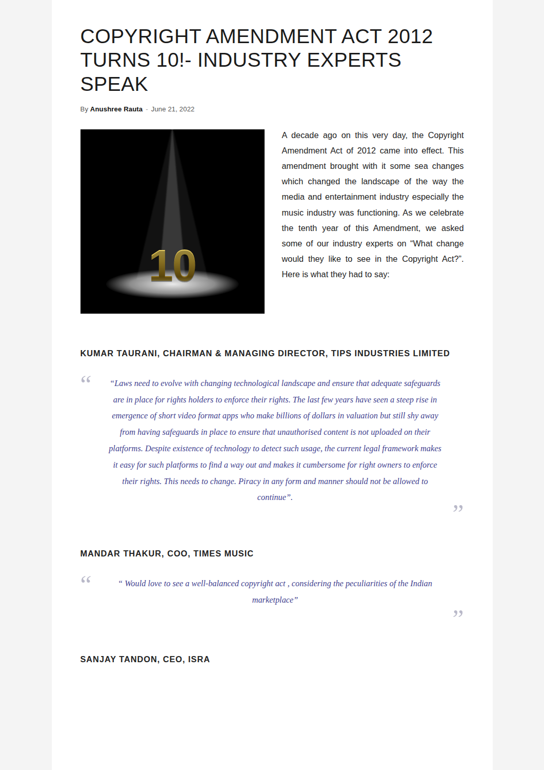COPYRIGHT AMENDMENT ACT 2012 TURNS 10!- INDUSTRY EXPERTS SPEAK
By Anushree Rauta-June 21, 2022
10
A decade ago on this very day, the Copyright Amendment Act of 2012 came into effect. This amendment brought with it some sea changes which changed the landscape of the way the media and entertainment industry especially the music industry was functioning. As we celebrate the tenth year of this Amendment, we asked some of our industry experts on “What change would they like to see in the Copyright Act?”. Here is what they had to say:
Kumar Taurani, Chairman & Managing Director, Tips Industries Limited
“Laws need to evolve with changing technological landscape and ensure that adequate safeguards are in place for rights holders to enforce their rights. The last few years have seen a steep rise in emergence of short video format apps who make billions of dollars in valuation but still shy away from having safeguards in place to ensure that unauthorised content is not uploaded on their platforms. Despite existence of technology to detect such usage, the current legal framework makes it easy for such platforms to find a way out and makes it cumbersome for right owners to enforce their rights. This needs to change. Piracy in any form and manner should not be allowed to continue”.
Mandar Thakur, COO, Times Music
“ Would love to see a well-balanced copyright act , considering the peculiarities of the Indian marketplace”
Sanjay Tandon, CEO, ISRA